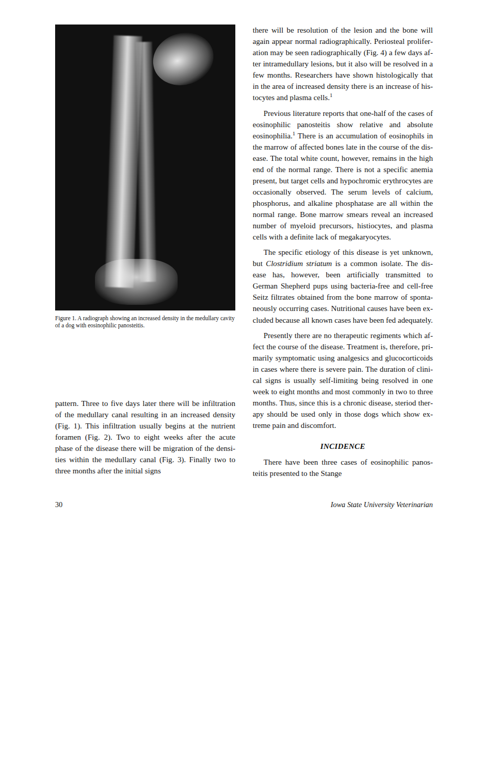Figure 1. A radiograph showing an increased density in the medullary cavity of a dog with eosinophilic panosteitis.
pattern. Three to five days later there will be infiltration of the medullary canal resulting in an increased density (Fig. 1). This infiltration usually begins at the nutrient foramen (Fig. 2). Two to eight weeks after the acute phase of the disease there will be migration of the densities within the medullary canal (Fig. 3). Finally two to three months after the initial signs
there will be resolution of the lesion and the bone will again appear normal radiographically. Periosteal proliferation may be seen radiographically (Fig. 4) a few days after intramedullary lesions, but it also will be resolved in a few months. Researchers have shown histologically that in the area of increased density there is an increase of histocytes and plasma cells.1
Previous literature reports that one-half of the cases of eosinophilic panosteitis show relative and absolute eosinophilia.1 There is an accumulation of eosinophils in the marrow of affected bones late in the course of the disease. The total white count, however, remains in the high end of the normal range. There is not a specific anemia present, but target cells and hypochromic erythrocytes are occasionally observed. The serum levels of calcium, phosphorus, and alkaline phosphatase are all within the normal range. Bone marrow smears reveal an increased number of myeloid precursors, histiocytes, and plasma cells with a definite lack of megakaryocytes.
The specific etiology of this disease is yet unknown, but Clostridium striatum is a common isolate. The disease has, however, been artificially transmitted to German Shepherd pups using bacteria-free and cell-free Seitz filtrates obtained from the bone marrow of spontaneously occurring cases. Nutritional causes have been excluded because all known cases have been fed adequately.
Presently there are no therapeutic regiments which affect the course of the disease. Treatment is, therefore, primarily symptomatic using analgesics and glucocorticoids in cases where there is severe pain. The duration of clinical signs is usually self-limiting being resolved in one week to eight months and most commonly in two to three months. Thus, since this is a chronic disease, steriod therapy should be used only in those dogs which show extreme pain and discomfort.
INCIDENCE
There have been three cases of eosinophilic panosteitis presented to the Stange
30 Iowa State University Veterinarian